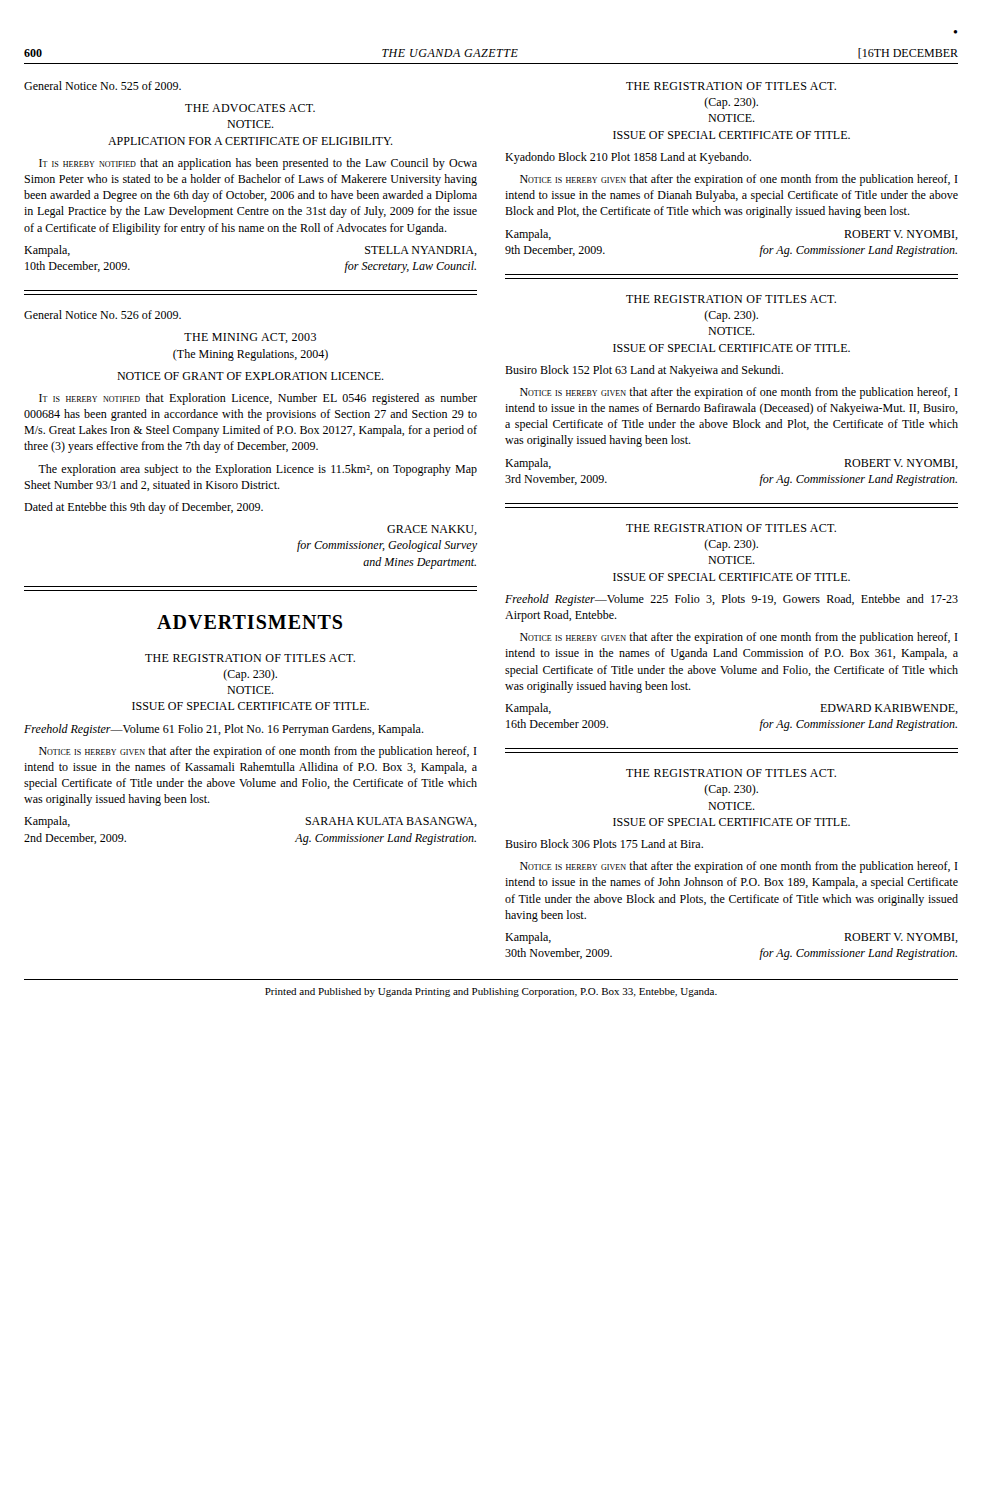•
600 THE UGANDA GAZETTE [16TH DECEMBER
General Notice No. 525 of 2009.
THE ADVOCATES ACT.
NOTICE.
APPLICATION FOR A CERTIFICATE OF ELIGIBILITY.
It is hereby notified that an application has been presented to the Law Council by Ocwa Simon Peter who is stated to be a holder of Bachelor of Laws of Makerere University having been awarded a Degree on the 6th day of October, 2006 and to have been awarded a Diploma in Legal Practice by the Law Development Centre on the 31st day of July, 2009 for the issue of a Certificate of Eligibility for entry of his name on the Roll of Advocates for Uganda.
| Kampala, | STELLA NYANDRIA, |
| 10th December, 2009. | for Secretary, Law Council. |
General Notice No. 526 of 2009.
THE MINING ACT, 2003
(The Mining Regulations, 2004)
NOTICE OF GRANT OF EXPLORATION LICENCE.
It is hereby notified that Exploration Licence, Number EL 0546 registered as number 000684 has been granted in accordance with the provisions of Section 27 and Section 29 to M/s. Great Lakes Iron & Steel Company Limited of P.O. Box 20127, Kampala, for a period of three (3) years effective from the 7th day of December, 2009.
The exploration area subject to the Exploration Licence is 11.5km², on Topography Map Sheet Number 93/1 and 2, situated in Kisoro District.
Dated at Entebbe this 9th day of December, 2009.
| GRACE NAKKU, |
| for Commissioner, Geological Survey and Mines Department. |
ADVERTISMENTS
THE REGISTRATION OF TITLES ACT.
(Cap. 230).
NOTICE.
ISSUE OF SPECIAL CERTIFICATE OF TITLE.
Freehold Register—Volume 61 Folio 21, Plot No. 16 Perryman Gardens, Kampala.
Notice is hereby given that after the expiration of one month from the publication hereof, I intend to issue in the names of Kassamali Rahemtulla Allidina of P.O. Box 3, Kampala, a special Certificate of Title under the above Volume and Folio, the Certificate of Title which was originally issued having been lost.
| Kampala, | SARAHA KULATA BASANGWA, |
| 2nd December, 2009. | Ag. Commissioner Land Registration. |
THE REGISTRATION OF TITLES ACT.
(Cap. 230).
NOTICE.
ISSUE OF SPECIAL CERTIFICATE OF TITLE.
Kyadondo Block 210 Plot 1858 Land at Kyebando.
Notice is hereby given that after the expiration of one month from the publication hereof, I intend to issue in the names of Dianah Bulyaba, a special Certificate of Title under the above Block and Plot, the Certificate of Title which was originally issued having been lost.
| Kampala, | ROBERT V. NYOMBI, |
| 9th December, 2009. | for Ag. Commissioner Land Registration. |
THE REGISTRATION OF TITLES ACT.
(Cap. 230).
NOTICE.
ISSUE OF SPECIAL CERTIFICATE OF TITLE.
Busiro Block 152 Plot 63 Land at Nakyeiwa and Sekundi.
Notice is hereby given that after the expiration of one month from the publication hereof, I intend to issue in the names of Bernardo Bafirawala (Deceased) of Nakyeiwa-Mut. II, Busiro, a special Certificate of Title under the above Block and Plot, the Certificate of Title which was originally issued having been lost.
| Kampala, | ROBERT V. NYOMBI, |
| 3rd November, 2009. | for Ag. Commissioner Land Registration. |
THE REGISTRATION OF TITLES ACT.
(Cap. 230).
NOTICE.
ISSUE OF SPECIAL CERTIFICATE OF TITLE.
Freehold Register—Volume 225 Folio 3, Plots 9-19, Gowers Road, Entebbe and 17-23 Airport Road, Entebbe.
Notice is hereby given that after the expiration of one month from the publication hereof, I intend to issue in the names of Uganda Land Commission of P.O. Box 361, Kampala, a special Certificate of Title under the above Volume and Folio, the Certificate of Title which was originally issued having been lost.
| Kampala, | EDWARD KARIBWENDE, |
| 16th December 2009. | for Ag. Commissioner Land Registration. |
THE REGISTRATION OF TITLES ACT.
(Cap. 230).
NOTICE.
ISSUE OF SPECIAL CERTIFICATE OF TITLE.
Busiro Block 306 Plots 175 Land at Bira.
Notice is hereby given that after the expiration of one month from the publication hereof, I intend to issue in the names of John Johnson of P.O. Box 189, Kampala, a special Certificate of Title under the above Block and Plots, the Certificate of Title which was originally issued having been lost.
| Kampala, | ROBERT V. NYOMBI, |
| 30th November, 2009. | for Ag. Commissioner Land Registration. |
Printed and Published by Uganda Printing and Publishing Corporation, P.O. Box 33, Entebbe, Uganda.